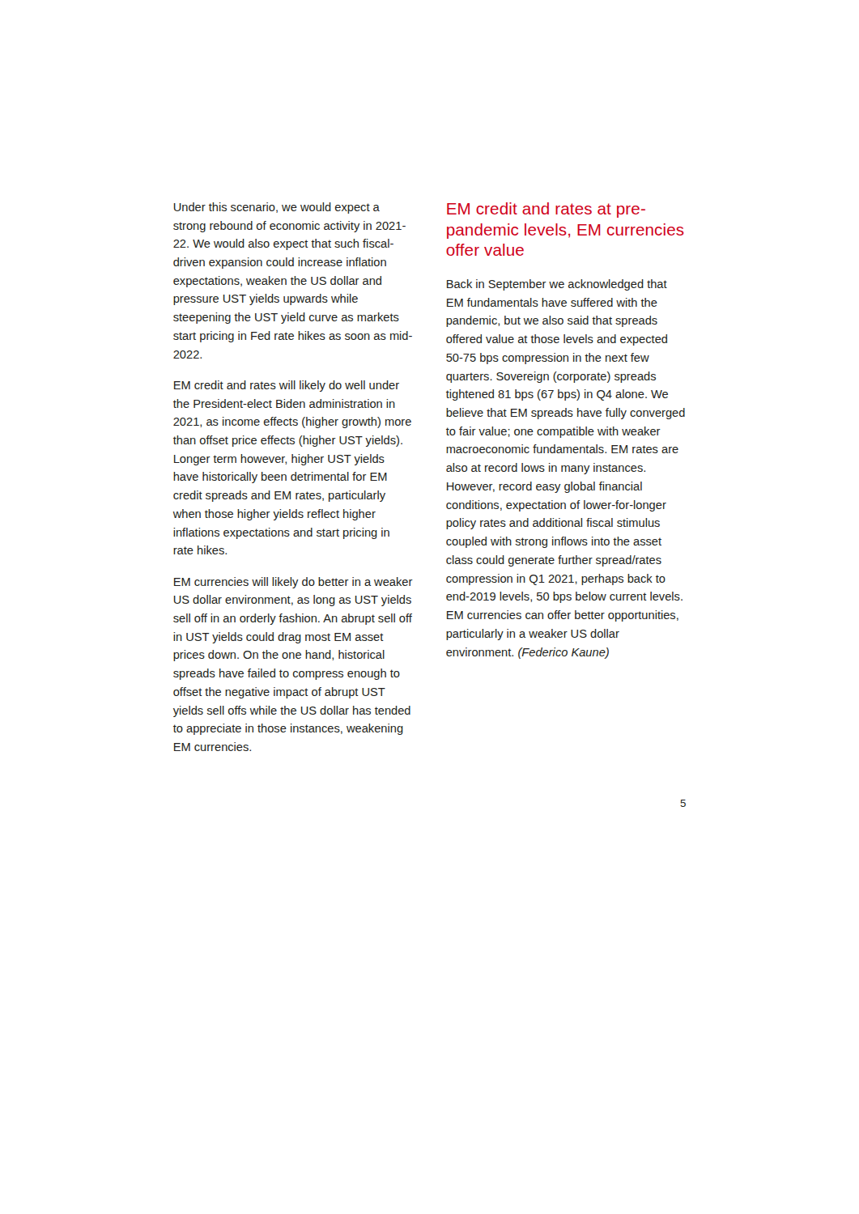Under this scenario, we would expect a strong rebound of economic activity in 2021-22. We would also expect that such fiscal-driven expansion could increase inflation expectations, weaken the US dollar and pressure UST yields upwards while steepening the UST yield curve as markets start pricing in Fed rate hikes as soon as mid-2022.
EM credit and rates will likely do well under the President-elect Biden administration in 2021, as income effects (higher growth) more than offset price effects (higher UST yields). Longer term however, higher UST yields have historically been detrimental for EM credit spreads and EM rates, particularly when those higher yields reflect higher inflations expectations and start pricing in rate hikes.
EM currencies will likely do better in a weaker US dollar environment, as long as UST yields sell off in an orderly fashion. An abrupt sell off in UST yields could drag most EM asset prices down. On the one hand, historical spreads have failed to compress enough to offset the negative impact of abrupt UST yields sell offs while the US dollar has tended to appreciate in those instances, weakening EM currencies.
EM credit and rates at pre-pandemic levels, EM currencies offer value
Back in September we acknowledged that EM fundamentals have suffered with the pandemic, but we also said that spreads offered value at those levels and expected 50-75 bps compression in the next few quarters. Sovereign (corporate) spreads tightened 81 bps (67 bps) in Q4 alone. We believe that EM spreads have fully converged to fair value; one compatible with weaker macroeconomic fundamentals. EM rates are also at record lows in many instances. However, record easy global financial conditions, expectation of lower-for-longer policy rates and additional fiscal stimulus coupled with strong inflows into the asset class could generate further spread/rates compression in Q1 2021, perhaps back to end-2019 levels, 50 bps below current levels. EM currencies can offer better opportunities, particularly in a weaker US dollar environment. (Federico Kaune)
5